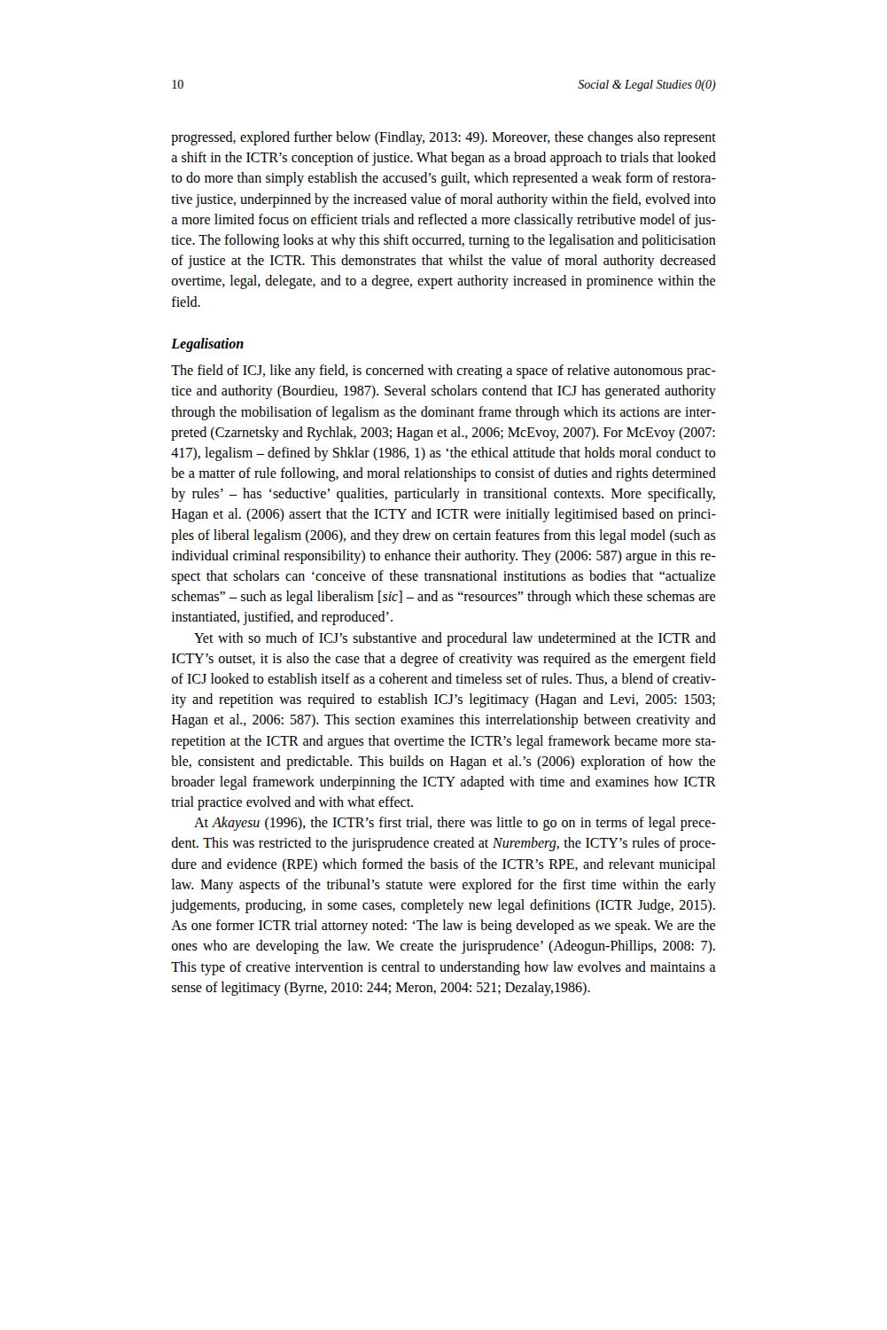10 Social & Legal Studies 0(0)
progressed, explored further below (Findlay, 2013: 49). Moreover, these changes also represent a shift in the ICTR’s conception of justice. What began as a broad approach to trials that looked to do more than simply establish the accused’s guilt, which represented a weak form of restorative justice, underpinned by the increased value of moral authority within the field, evolved into a more limited focus on efficient trials and reflected a more classically retributive model of justice. The following looks at why this shift occurred, turning to the legalisation and politicisation of justice at the ICTR. This demonstrates that whilst the value of moral authority decreased overtime, legal, delegate, and to a degree, expert authority increased in prominence within the field.
Legalisation
The field of ICJ, like any field, is concerned with creating a space of relative autonomous practice and authority (Bourdieu, 1987). Several scholars contend that ICJ has generated authority through the mobilisation of legalism as the dominant frame through which its actions are interpreted (Czarnetsky and Rychlak, 2003; Hagan et al., 2006; McEvoy, 2007). For McEvoy (2007: 417), legalism – defined by Shklar (1986, 1) as ‘the ethical attitude that holds moral conduct to be a matter of rule following, and moral relationships to consist of duties and rights determined by rules’ – has ‘seductive’ qualities, particularly in transitional contexts. More specifically, Hagan et al. (2006) assert that the ICTY and ICTR were initially legitimised based on principles of liberal legalism (2006), and they drew on certain features from this legal model (such as individual criminal responsibility) to enhance their authority. They (2006: 587) argue in this respect that scholars can ‘conceive of these transnational institutions as bodies that “actualize schemas” – such as legal liberalism [sic] – and as “resources” through which these schemas are instantiated, justified, and reproduced’.
Yet with so much of ICJ’s substantive and procedural law undetermined at the ICTR and ICTY’s outset, it is also the case that a degree of creativity was required as the emergent field of ICJ looked to establish itself as a coherent and timeless set of rules. Thus, a blend of creativity and repetition was required to establish ICJ’s legitimacy (Hagan and Levi, 2005: 1503; Hagan et al., 2006: 587). This section examines this interrelationship between creativity and repetition at the ICTR and argues that overtime the ICTR’s legal framework became more stable, consistent and predictable. This builds on Hagan et al.’s (2006) exploration of how the broader legal framework underpinning the ICTY adapted with time and examines how ICTR trial practice evolved and with what effect.
At Akayesu (1996), the ICTR’s first trial, there was little to go on in terms of legal precedent. This was restricted to the jurisprudence created at Nuremberg, the ICTY’s rules of procedure and evidence (RPE) which formed the basis of the ICTR’s RPE, and relevant municipal law. Many aspects of the tribunal’s statute were explored for the first time within the early judgements, producing, in some cases, completely new legal definitions (ICTR Judge, 2015). As one former ICTR trial attorney noted: ‘The law is being developed as we speak. We are the ones who are developing the law. We create the jurisprudence’ (Adeogun-Phillips, 2008: 7). This type of creative intervention is central to understanding how law evolves and maintains a sense of legitimacy (Byrne, 2010: 244; Meron, 2004: 521; Dezalay,1986).